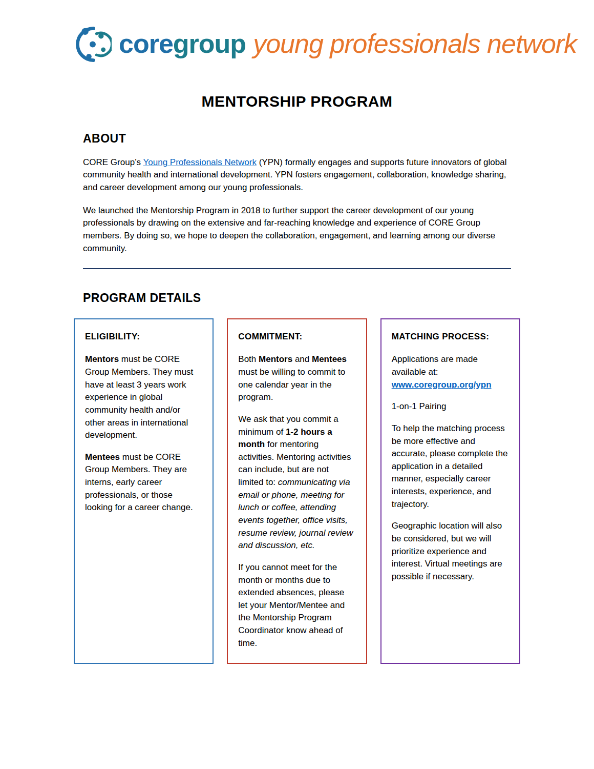core group young professionals network
MENTORSHIP PROGRAM
ABOUT
CORE Group’s Young Professionals Network (YPN) formally engages and supports future innovators of global community health and international development. YPN fosters engagement, collaboration, knowledge sharing, and career development among our young professionals.
We launched the Mentorship Program in 2018 to further support the career development of our young professionals by drawing on the extensive and far-reaching knowledge and experience of CORE Group members. By doing so, we hope to deepen the collaboration, engagement, and learning among our diverse community.
PROGRAM DETAILS
ELIGIBILITY:
Mentors must be CORE Group Members. They must have at least 3 years work experience in global community health and/or other areas in international development.
Mentees must be CORE Group Members. They are interns, early career professionals, or those looking for a career change.
COMMITMENT:
Both Mentors and Mentees must be willing to commit to one calendar year in the program.
We ask that you commit a minimum of 1-2 hours a month for mentoring activities. Mentoring activities can include, but are not limited to: communicating via email or phone, meeting for lunch or coffee, attending events together, office visits, resume review, journal review and discussion, etc.
If you cannot meet for the month or months due to extended absences, please let your Mentor/Mentee and the Mentorship Program Coordinator know ahead of time.
MATCHING PROCESS:
Applications are made available at: www.coregroup.org/ypn
1-on-1 Pairing
To help the matching process be more effective and accurate, please complete the application in a detailed manner, especially career interests, experience, and trajectory.
Geographic location will also be considered, but we will prioritize experience and interest. Virtual meetings are possible if necessary.